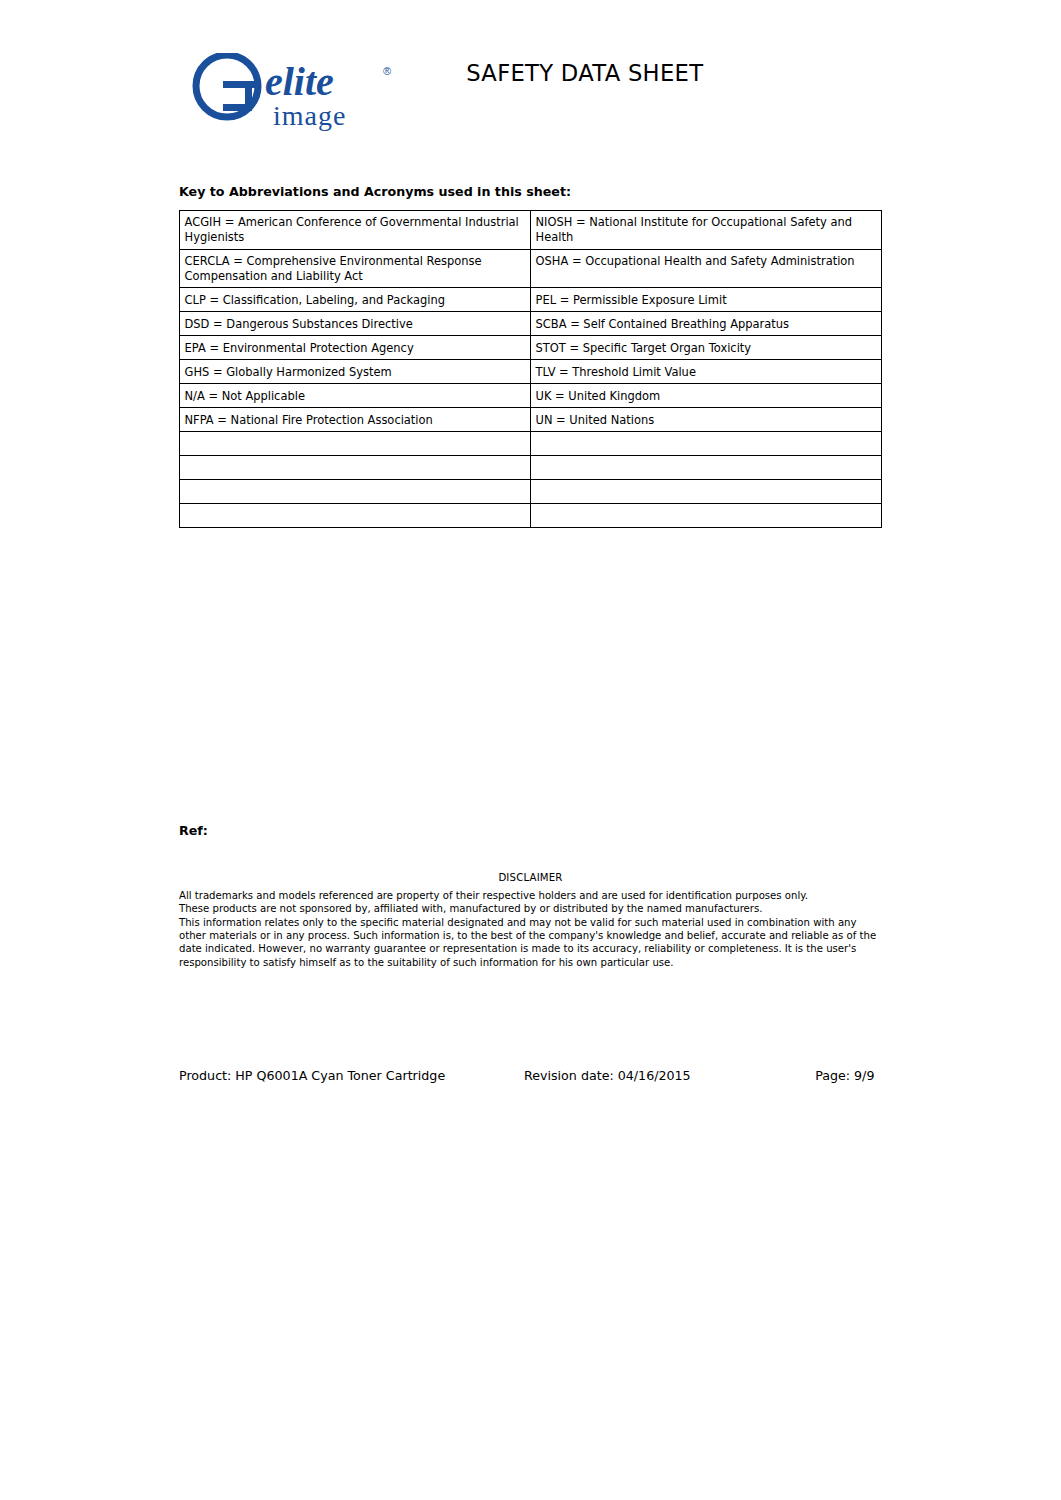elite ® image
SAFETY DATA SHEET
Key to Abbreviations and Acronyms used in this sheet:
| ACGIH = American Conference of Governmental Industrial Hygienists | NIOSH = National Institute for Occupational Safety and Health |
| CERCLA = Comprehensive Environmental Response Compensation and Liability Act | OSHA = Occupational Health and Safety Administration |
| CLP = Classification, Labeling, and Packaging | PEL = Permissible Exposure Limit |
| DSD = Dangerous Substances Directive | SCBA = Self Contained Breathing Apparatus |
| EPA = Environmental Protection Agency | STOT = Specific Target Organ Toxicity |
| GHS = Globally Harmonized System | TLV = Threshold Limit Value |
| N/A = Not Applicable | UK = United Kingdom |
| NFPA = National Fire Protection Association | UN = United Nations |
Ref:
DISCLAIMER
All trademarks and models referenced are property of their respective holders and are used for identification purposes only.
These products are not sponsored by, affiliated with, manufactured by or distributed by the named manufacturers.
This information relates only to the specific material designated and may not be valid for such material used in combination with any other materials or in any process. Such information is, to the best of the company's knowledge and belief, accurate and reliable as of the date indicated. However, no warranty guarantee or representation is made to its accuracy, reliability or completeness. It is the user's responsibility to satisfy himself as to the suitability of such information for his own particular use.
Product: HP Q6001A Cyan Toner Cartridge
Revision date: 04/16/2015
Page: 9/9